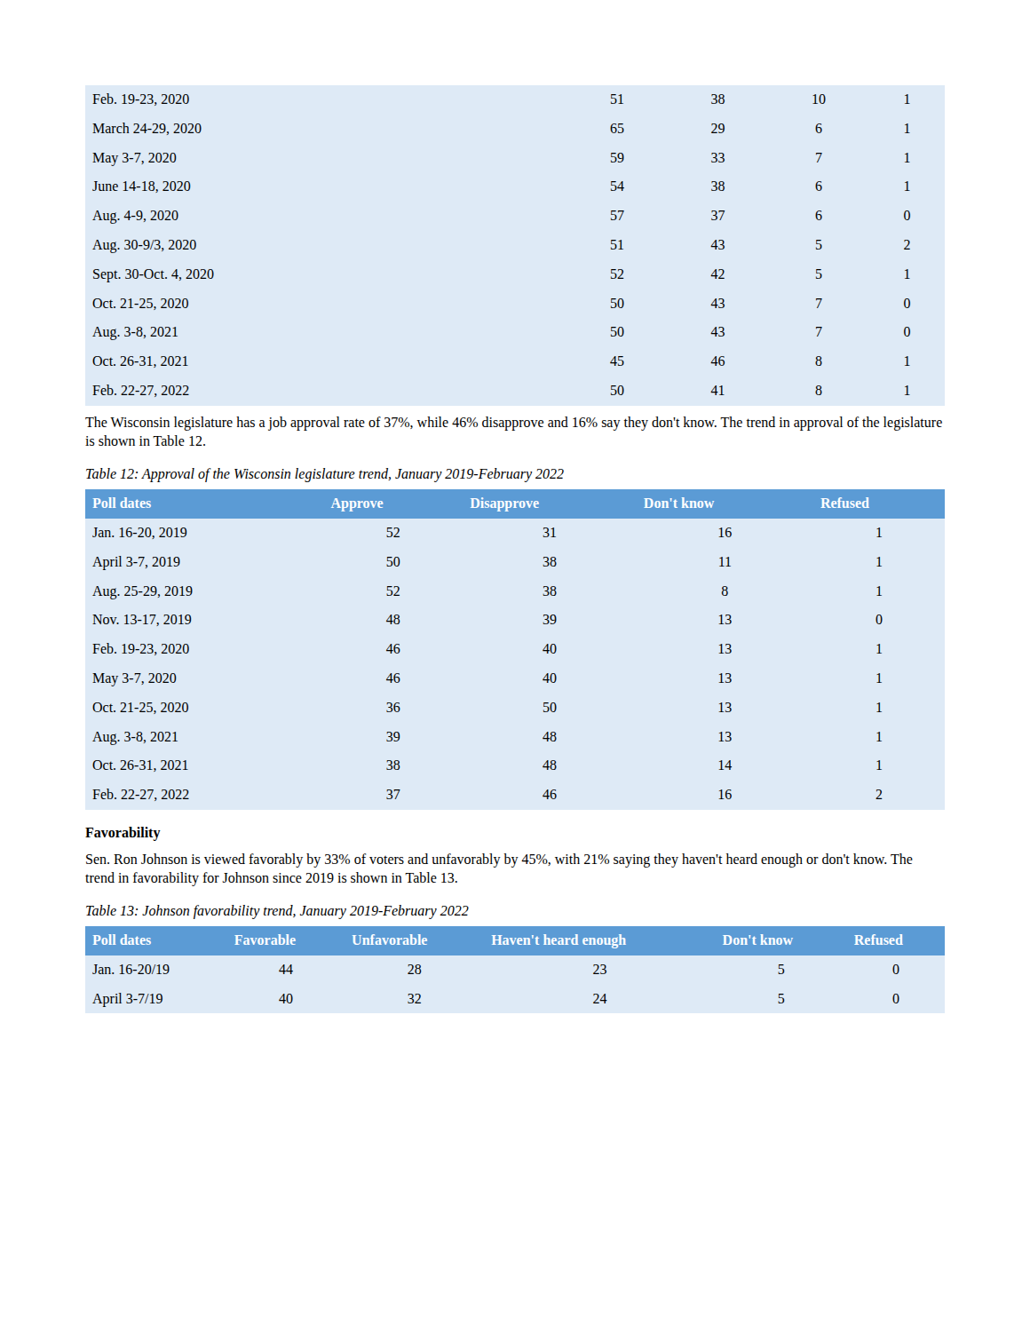| Feb. 19-23, 2020 | 51 | 38 | 10 | 1 |
| March 24-29, 2020 | 65 | 29 | 6 | 1 |
| May 3-7, 2020 | 59 | 33 | 7 | 1 |
| June 14-18, 2020 | 54 | 38 | 6 | 1 |
| Aug. 4-9, 2020 | 57 | 37 | 6 | 0 |
| Aug. 30-9/3, 2020 | 51 | 43 | 5 | 2 |
| Sept. 30-Oct. 4, 2020 | 52 | 42 | 5 | 1 |
| Oct. 21-25, 2020 | 50 | 43 | 7 | 0 |
| Aug. 3-8, 2021 | 50 | 43 | 7 | 0 |
| Oct. 26-31, 2021 | 45 | 46 | 8 | 1 |
| Feb. 22-27, 2022 | 50 | 41 | 8 | 1 |
The Wisconsin legislature has a job approval rate of 37%, while 46% disapprove and 16% say they don't know. The trend in approval of the legislature is shown in Table 12.
Table 12: Approval of the Wisconsin legislature trend, January 2019-February 2022
| Poll dates | Approve | Disapprove | Don't know | Refused |
| --- | --- | --- | --- | --- |
| Jan. 16-20, 2019 | 52 | 31 | 16 | 1 |
| April 3-7, 2019 | 50 | 38 | 11 | 1 |
| Aug. 25-29, 2019 | 52 | 38 | 8 | 1 |
| Nov. 13-17, 2019 | 48 | 39 | 13 | 0 |
| Feb. 19-23, 2020 | 46 | 40 | 13 | 1 |
| May 3-7, 2020 | 46 | 40 | 13 | 1 |
| Oct. 21-25, 2020 | 36 | 50 | 13 | 1 |
| Aug. 3-8, 2021 | 39 | 48 | 13 | 1 |
| Oct. 26-31, 2021 | 38 | 48 | 14 | 1 |
| Feb. 22-27, 2022 | 37 | 46 | 16 | 2 |
Favorability
Sen. Ron Johnson is viewed favorably by 33% of voters and unfavorably by 45%, with 21% saying they haven't heard enough or don't know. The trend in favorability for Johnson since 2019 is shown in Table 13.
Table 13: Johnson favorability trend, January 2019-February 2022
| Poll dates | Favorable | Unfavorable | Haven't heard enough | Don't know | Refused |
| --- | --- | --- | --- | --- | --- |
| Jan. 16-20/19 | 44 | 28 | 23 | 5 | 0 |
| April 3-7/19 | 40 | 32 | 24 | 5 | 0 |